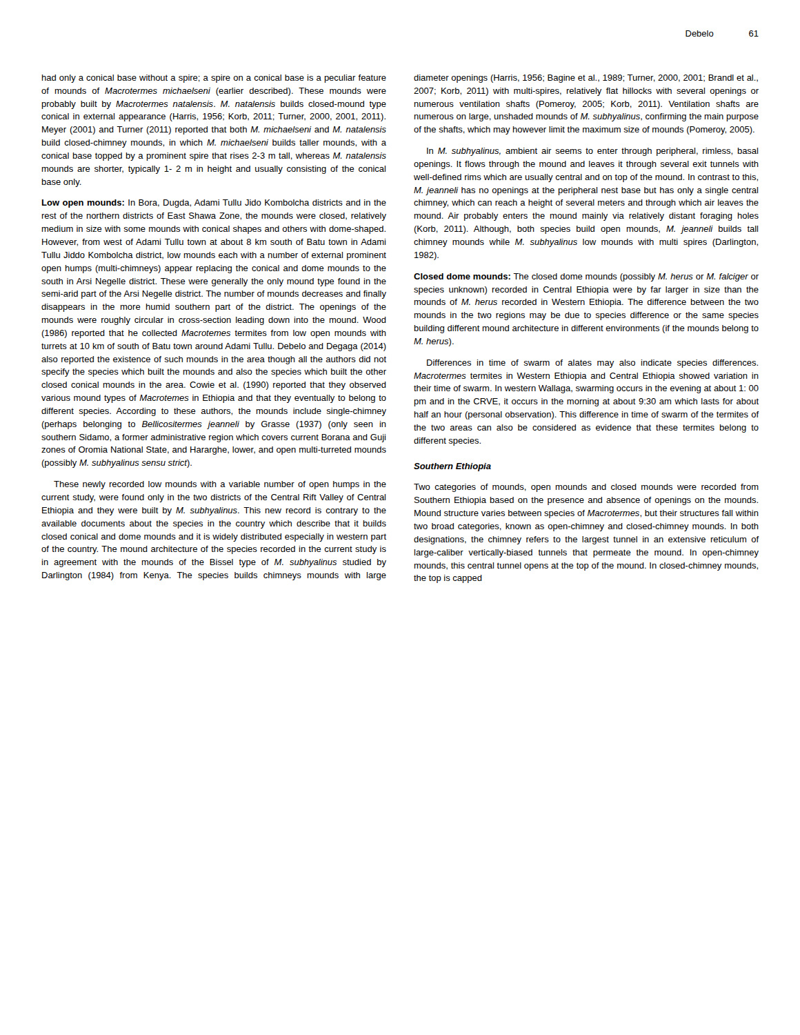Debelo 61
had only a conical base without a spire; a spire on a conical base is a peculiar feature of mounds of Macrotermes michaelseni (earlier described). These mounds were probably built by Macrotermes natalensis. M. natalensis builds closed-mound type conical in external appearance (Harris, 1956; Korb, 2011; Turner, 2000, 2001, 2011). Meyer (2001) and Turner (2011) reported that both M. michaelseni and M. natalensis build closed-chimney mounds, in which M. michaelseni builds taller mounds, with a conical base topped by a prominent spire that rises 2-3 m tall, whereas M. natalensis mounds are shorter, typically 1- 2 m in height and usually consisting of the conical base only.
Low open mounds: In Bora, Dugda, Adami Tullu Jido Kombolcha districts and in the rest of the northern districts of East Shawa Zone, the mounds were closed, relatively medium in size with some mounds with conical shapes and others with dome-shaped. However, from west of Adami Tullu town at about 8 km south of Batu town in Adami Tullu Jiddo Kombolcha district, low mounds each with a number of external prominent open humps (multi-chimneys) appear replacing the conical and dome mounds to the south in Arsi Negelle district. These were generally the only mound type found in the semi-arid part of the Arsi Negelle district. The number of mounds decreases and finally disappears in the more humid southern part of the district. The openings of the mounds were roughly circular in cross-section leading down into the mound. Wood (1986) reported that he collected Macrotemes termites from low open mounds with turrets at 10 km of south of Batu town around Adami Tullu. Debelo and Degaga (2014) also reported the existence of such mounds in the area though all the authors did not specify the species which built the mounds and also the species which built the other closed conical mounds in the area. Cowie et al. (1990) reported that they observed various mound types of Macrotemes in Ethiopia and that they eventually to belong to different species. According to these authors, the mounds include single-chimney (perhaps belonging to Bellicositermes jeanneli by Grasse (1937) (only seen in southern Sidamo, a former administrative region which covers current Borana and Guji zones of Oromia National State, and Hararghe, lower, and open multi-turreted mounds (possibly M. subhyalinus sensu strict).
These newly recorded low mounds with a variable number of open humps in the current study, were found only in the two districts of the Central Rift Valley of Central Ethiopia and they were built by M. subhyalinus. This new record is contrary to the available documents about the species in the country which describe that it builds closed conical and dome mounds and it is widely distributed especially in western part of the country. The mound architecture of the species recorded in the current study is in agreement with the mounds of the Bissel type of M. subhyalinus studied by Darlington (1984) from Kenya. The species builds chimneys mounds with large diameter openings (Harris, 1956; Bagine et al., 1989; Turner, 2000, 2001; Brandl et al., 2007; Korb, 2011) with multi-spires, relatively flat hillocks with several openings or numerous ventilation shafts (Pomeroy, 2005; Korb, 2011). Ventilation shafts are numerous on large, unshaded mounds of M. subhyalinus, confirming the main purpose of the shafts, which may however limit the maximum size of mounds (Pomeroy, 2005).
In M. subhyalinus, ambient air seems to enter through peripheral, rimless, basal openings. It flows through the mound and leaves it through several exit tunnels with well-defined rims which are usually central and on top of the mound. In contrast to this, M. jeanneli has no openings at the peripheral nest base but has only a single central chimney, which can reach a height of several meters and through which air leaves the mound. Air probably enters the mound mainly via relatively distant foraging holes (Korb, 2011). Although, both species build open mounds, M. jeanneli builds tall chimney mounds while M. subhyalinus low mounds with multi spires (Darlington, 1982).
Closed dome mounds: The closed dome mounds (possibly M. herus or M. falciger or species unknown) recorded in Central Ethiopia were by far larger in size than the mounds of M. herus recorded in Western Ethiopia. The difference between the two mounds in the two regions may be due to species difference or the same species building different mound architecture in different environments (if the mounds belong to M. herus).
Differences in time of swarm of alates may also indicate species differences. Macrotermes termites in Western Ethiopia and Central Ethiopia showed variation in their time of swarm. In western Wallaga, swarming occurs in the evening at about 1: 00 pm and in the CRVE, it occurs in the morning at about 9:30 am which lasts for about half an hour (personal observation). This difference in time of swarm of the termites of the two areas can also be considered as evidence that these termites belong to different species.
Southern Ethiopia
Two categories of mounds, open mounds and closed mounds were recorded from Southern Ethiopia based on the presence and absence of openings on the mounds. Mound structure varies between species of Macrotermes, but their structures fall within two broad categories, known as open-chimney and closed-chimney mounds. In both designations, the chimney refers to the largest tunnel in an extensive reticulum of large-caliber vertically-biased tunnels that permeate the mound. In open-chimney mounds, this central tunnel opens at the top of the mound. In closed-chimney mounds, the top is capped